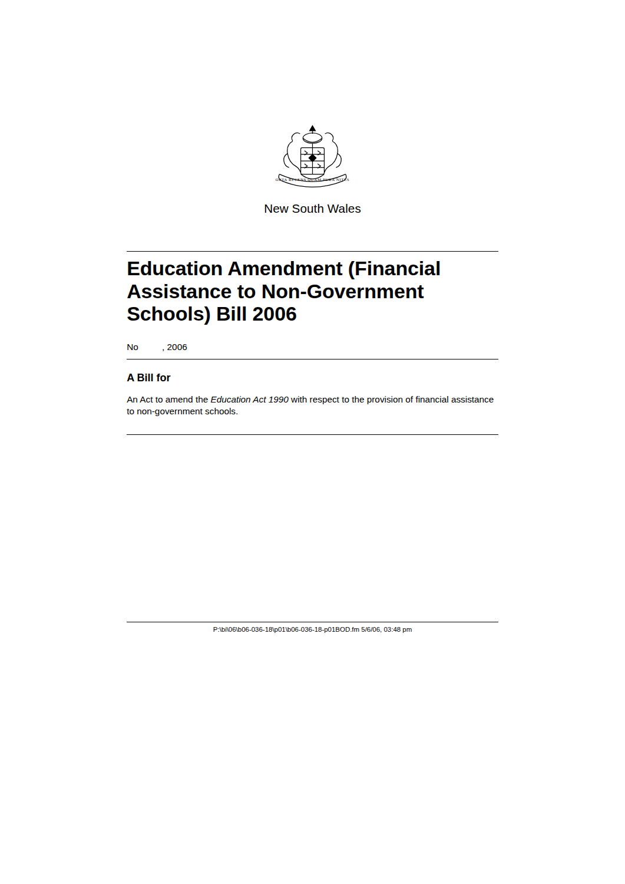New South Wales
Education Amendment (Financial Assistance to Non-Government Schools) Bill 2006
No , 2006
A Bill for
An Act to amend the Education Act 1990 with respect to the provision of financial assistance to non-government schools.
P:\bi\06\b06-036-18\p01\b06-036-18-p01BOD.fm 5/6/06, 03:48 pm